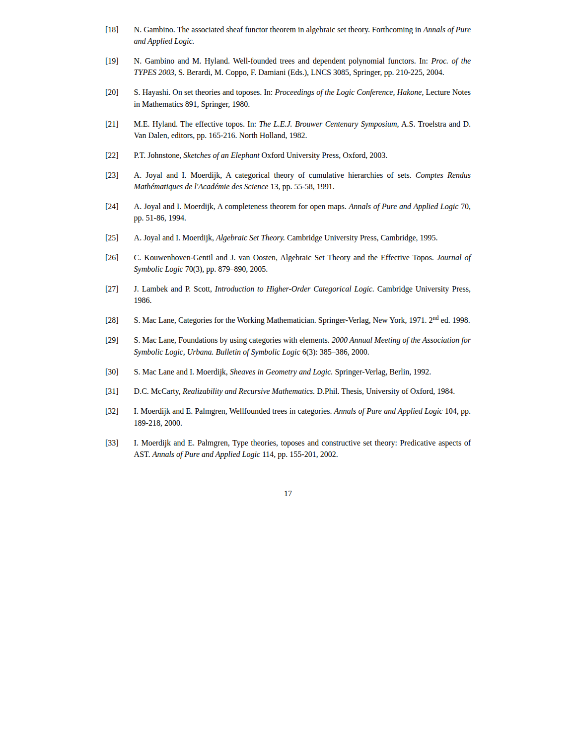[18] N. Gambino. The associated sheaf functor theorem in algebraic set theory. Forthcoming in Annals of Pure and Applied Logic.
[19] N. Gambino and M. Hyland. Well-founded trees and dependent polynomial functors. In: Proc. of the TYPES 2003, S. Berardi, M. Coppo, F. Damiani (Eds.), LNCS 3085, Springer, pp. 210-225, 2004.
[20] S. Hayashi. On set theories and toposes. In: Proceedings of the Logic Conference, Hakone, Lecture Notes in Mathematics 891, Springer, 1980.
[21] M.E. Hyland. The effective topos. In: The L.E.J. Brouwer Centenary Symposium, A.S. Troelstra and D. Van Dalen, editors, pp. 165-216. North Holland, 1982.
[22] P.T. Johnstone, Sketches of an Elephant Oxford University Press, Oxford, 2003.
[23] A. Joyal and I. Moerdijk, A categorical theory of cumulative hierarchies of sets. Comptes Rendus Mathématiques de l'Académie des Science 13, pp. 55-58, 1991.
[24] A. Joyal and I. Moerdijk, A completeness theorem for open maps. Annals of Pure and Applied Logic 70, pp. 51-86, 1994.
[25] A. Joyal and I. Moerdijk, Algebraic Set Theory. Cambridge University Press, Cambridge, 1995.
[26] C. Kouwenhoven-Gentil and J. van Oosten, Algebraic Set Theory and the Effective Topos. Journal of Symbolic Logic 70(3), pp. 879–890, 2005.
[27] J. Lambek and P. Scott, Introduction to Higher-Order Categorical Logic. Cambridge University Press, 1986.
[28] S. Mac Lane, Categories for the Working Mathematician. Springer-Verlag, New York, 1971. 2nd ed. 1998.
[29] S. Mac Lane, Foundations by using categories with elements. 2000 Annual Meeting of the Association for Symbolic Logic, Urbana. Bulletin of Symbolic Logic 6(3): 385–386, 2000.
[30] S. Mac Lane and I. Moerdijk, Sheaves in Geometry and Logic. Springer-Verlag, Berlin, 1992.
[31] D.C. McCarty, Realizability and Recursive Mathematics. D.Phil. Thesis, University of Oxford, 1984.
[32] I. Moerdijk and E. Palmgren, Wellfounded trees in categories. Annals of Pure and Applied Logic 104, pp. 189-218, 2000.
[33] I. Moerdijk and E. Palmgren, Type theories, toposes and constructive set theory: Predicative aspects of AST. Annals of Pure and Applied Logic 114, pp. 155-201, 2002.
17